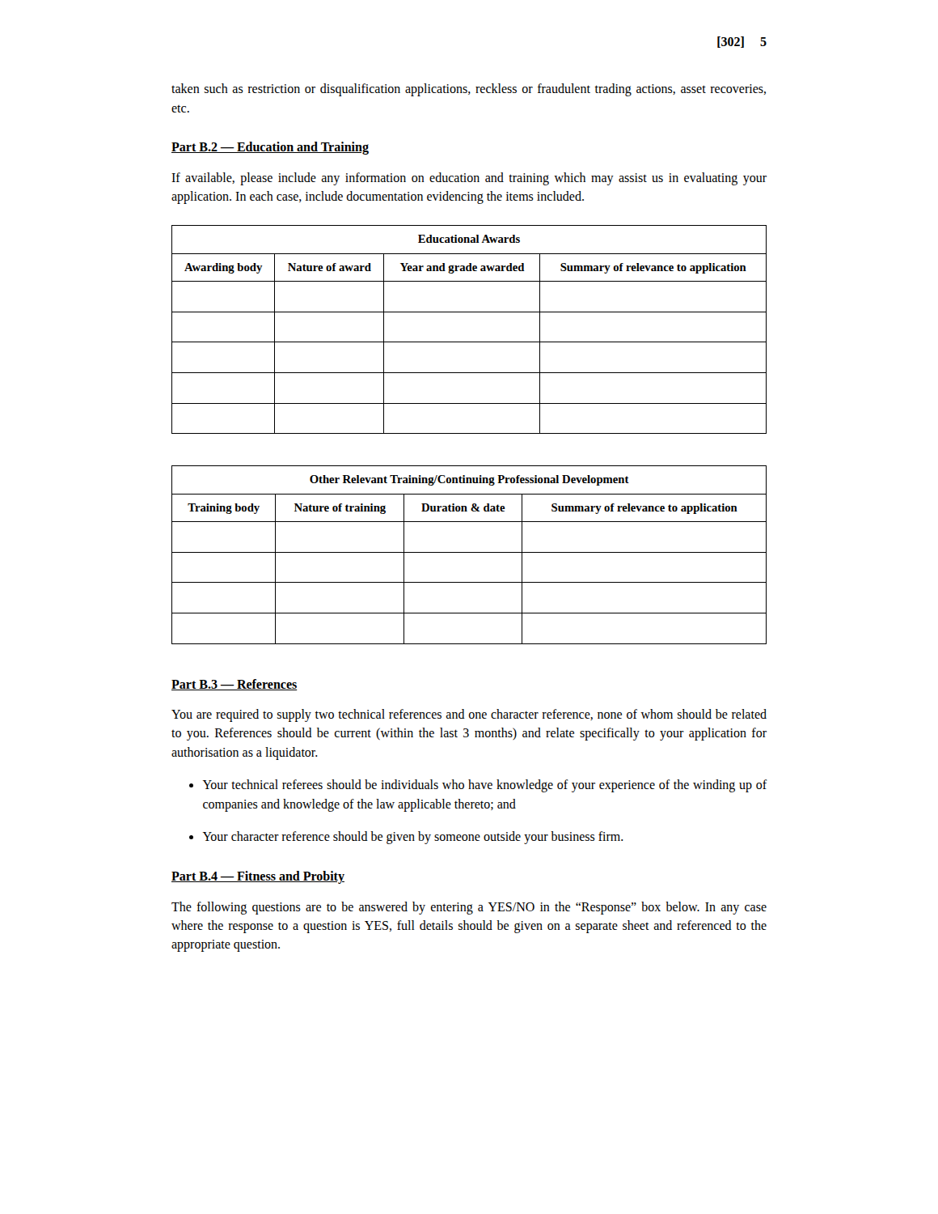[302] 5
taken such as restriction or disqualification applications, reckless or fraudulent trading actions, asset recoveries, etc.
Part B.2 — Education and Training
If available, please include any information on education and training which may assist us in evaluating your application. In each case, include documentation evidencing the items included.
Educational Awards
| Awarding body | Nature of award | Year and grade awarded | Summary of relevance to application |
| --- | --- | --- | --- |
Other Relevant Training/Continuing Professional Development
| Training body | Nature of training | Duration & date | Summary of relevance to application |
| --- | --- | --- | --- |
Part B.3 — References
You are required to supply two technical references and one character reference, none of whom should be related to you. References should be current (within the last 3 months) and relate specifically to your application for authorisation as a liquidator.
Your technical referees should be individuals who have knowledge of your experience of the winding up of companies and knowledge of the law applicable thereto; and
Your character reference should be given by someone outside your business firm.
Part B.4 — Fitness and Probity
The following questions are to be answered by entering a YES/NO in the “Response” box below. In any case where the response to a question is YES, full details should be given on a separate sheet and referenced to the appropriate question.